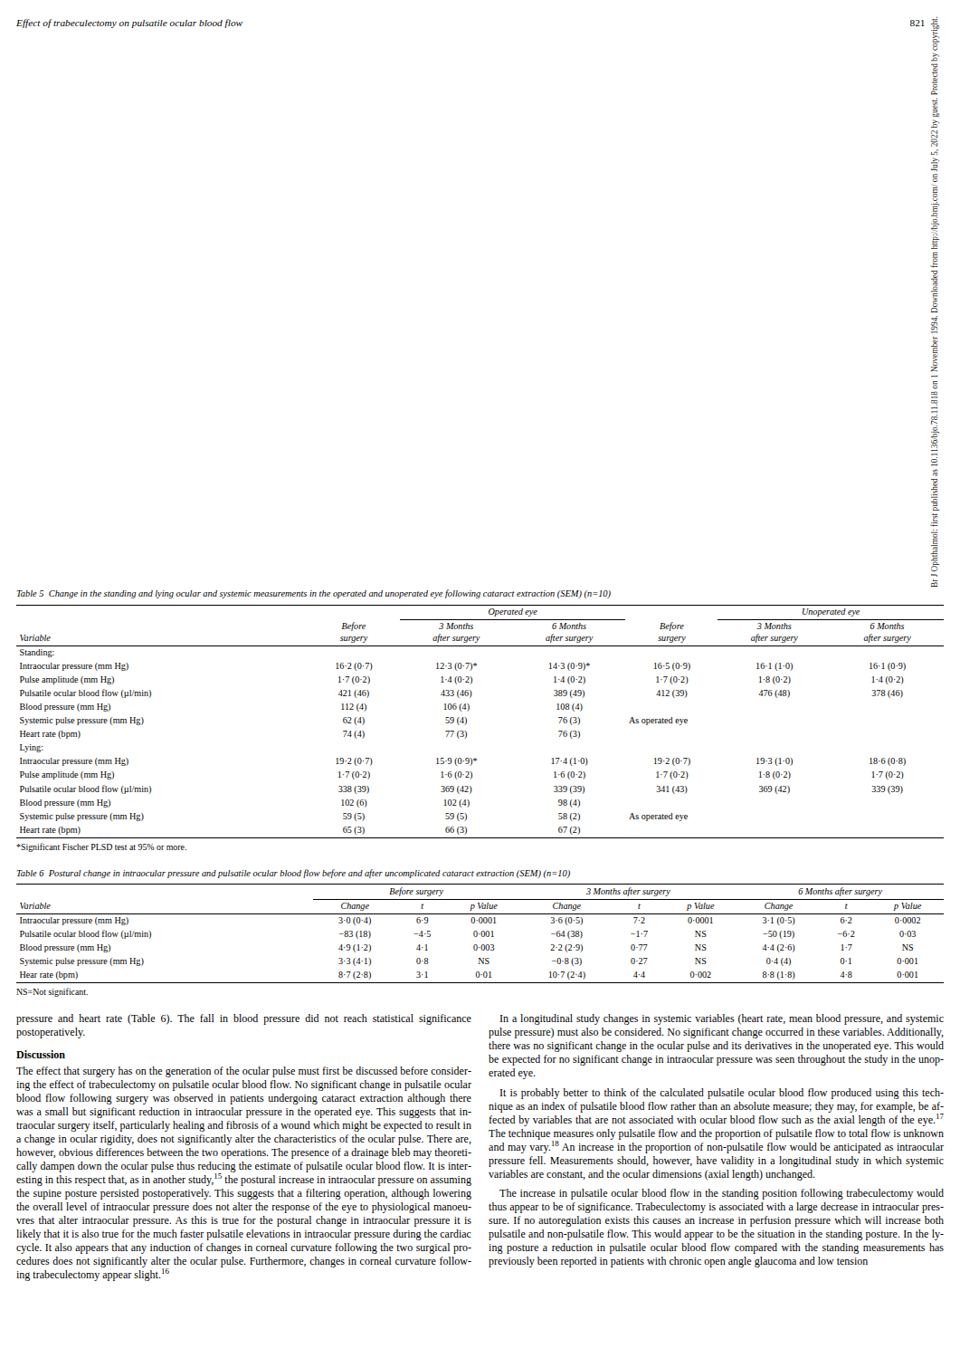Br J Ophthalmol: first published as 10.1136/bjo.78.11.818 on 1 November 1994. Downloaded from http://bjo.bmj.com/ on July 5, 2022 by guest. Protected by copyright.
Effect of trabeculectomy on pulsatile ocular blood flow 821
Table 5 Change in the standing and lying ocular and systemic measurements in the operated and unoperated eye following cataract extraction (SEM) (n=10)
| Variable | Before surgery | Operated eye | Before surgery | Unoperated eye |
| --- | --- | --- | --- | --- |
| 3 Months after surgery | 6 Months after surgery | 3 Months after surgery | 6 Months after surgery |
| Standing: |
| Intraocular pressure (mm Hg) | 16·2 (0·7) | 12·3 (0·7)* | 14·3 (0·9)* | 16·5 (0·9) | 16·1 (1·0) | 16·1 (0·9) |
| Pulse amplitude (mm Hg) | 1·7 (0·2) | 1·4 (0·2) | 1·4 (0·2) | 1·7 (0·2) | 1·8 (0·2) | 1·4 (0·2) |
| Pulsatile ocular blood flow (µl/min) | 421 (46) | 433 (46) | 389 (49) | 412 (39) | 476 (48) | 378 (46) |
| Blood pressure (mm Hg) | 112 (4) | 106 (4) | 108 (4) | | | |
| Systemic pulse pressure (mm Hg) | 62 (4) | 59 (4) | 76 (3) | As operated eye |
| Heart rate (bpm) | 74 (4) | 77 (3) | 76 (3) | | | |
| Lying: |
| Intraocular pressure (mm Hg) | 19·2 (0·7) | 15·9 (0·9)* | 17·4 (1·0) | 19·2 (0·7) | 19·3 (1·0) | 18·6 (0·8) |
| Pulse amplitude (mm Hg) | 1·7 (0·2) | 1·6 (0·2) | 1·6 (0·2) | 1·7 (0·2) | 1·8 (0·2) | 1·7 (0·2) |
| Pulsatile ocular blood flow (µl/min) | 338 (39) | 369 (42) | 339 (39) | 341 (43) | 369 (42) | 339 (39) |
| Blood pressure (mm Hg) | 102 (6) | 102 (4) | 98 (4) | | | |
| Systemic pulse pressure (mm Hg) | 59 (5) | 59 (5) | 58 (2) | As operated eye |
| Heart rate (bpm) | 65 (3) | 66 (3) | 67 (2) | | | |
*Significant Fischer PLSD test at 95% or more.
Table 6 Postural change in intraocular pressure and pulsatile ocular blood flow before and after uncomplicated cataract extraction (SEM) (n=10)
| Variable | Before surgery | 3 Months after surgery | 6 Months after surgery |
| --- | --- | --- | --- |
| Change | t | p Value | Change | t | p Value | Change | t | p Value |
| Intraocular pressure (mm Hg) | 3·0 (0·4) | 6·9 | 0·0001 | 3·6 (0·5) | 7·2 | 0·0001 | 3·1 (0·5) | 6·2 | 0·0002 |
| Pulsatile ocular blood flow (µl/min) | −83 (18) | −4·5 | 0·001 | −64 (38) | −1·7 | NS | −50 (19) | −6·2 | 0·03 |
| Blood pressure (mm Hg) | 4·9 (1·2) | 4·1 | 0·003 | 2·2 (2·9) | 0·77 | NS | 4·4 (2·6) | 1·7 | NS |
| Systemic pulse pressure (mm Hg) | 3·3 (4·1) | 0·8 | NS | −0·8 (3) | 0·27 | NS | 0·4 (4) | 0·1 | 0·001 |
| Hear rate (bpm) | 8·7 (2·8) | 3·1 | 0·01 | 10·7 (2·4) | 4·4 | 0·002 | 8·8 (1·8) | 4·8 | 0·001 |
NS=Not significant.
pressure and heart rate (Table 6). The fall in blood pressure did not reach statistical significance postoperatively.
Discussion
The effect that surgery has on the generation of the ocular pulse must first be discussed before considering the effect of trabeculectomy on pulsatile ocular blood flow. No significant change in pulsatile ocular blood flow following surgery was observed in patients undergoing cataract extraction although there was a small but significant reduction in intraocular pressure in the operated eye. This suggests that intraocular surgery itself, particularly healing and fibrosis of a wound which might be expected to result in a change in ocular rigidity, does not significantly alter the characteristics of the ocular pulse. There are, however, obvious differences between the two operations. The presence of a drainage bleb may theoretically dampen down the ocular pulse thus reducing the estimate of pulsatile ocular blood flow. It is interesting in this respect that, as in another study,15 the postural increase in intraocular pressure on assuming the supine posture persisted postoperatively. This suggests that a filtering operation, although lowering the overall level of intraocular pressure does not alter the response of the eye to physiological manoeuvres that alter intraocular pressure. As this is true for the postural change in intraocular pressure it is likely that it is also true for the much faster pulsatile elevations in intraocular pressure during the cardiac cycle. It also appears that any induction of changes in corneal curvature following the two surgical procedures does not significantly alter the ocular pulse. Furthermore, changes in corneal curvature following trabeculectomy appear slight.16
In a longitudinal study changes in systemic variables (heart rate, mean blood pressure, and systemic pulse pressure) must also be considered. No significant change occurred in these variables. Additionally, there was no significant change in the ocular pulse and its derivatives in the unoperated eye. This would be expected for no significant change in intraocular pressure was seen throughout the study in the unoperated eye.
It is probably better to think of the calculated pulsatile ocular blood flow produced using this technique as an index of pulsatile blood flow rather than an absolute measure; they may, for example, be affected by variables that are not associated with ocular blood flow such as the axial length of the eye.17 The technique measures only pulsatile flow and the proportion of pulsatile flow to total flow is unknown and may vary.18 An increase in the proportion of non-pulsatile flow would be anticipated as intraocular pressure fell. Measurements should, however, have validity in a longitudinal study in which systemic variables are constant, and the ocular dimensions (axial length) unchanged.
The increase in pulsatile ocular blood flow in the standing position following trabeculectomy would thus appear to be of significance. Trabeculectomy is associated with a large decrease in intraocular pressure. If no autoregulation exists this causes an increase in perfusion pressure which will increase both pulsatile and non-pulsatile flow. This would appear to be the situation in the standing posture. In the lying posture a reduction in pulsatile ocular blood flow compared with the standing measurements has previously been reported in patients with chronic open angle glaucoma and low tension